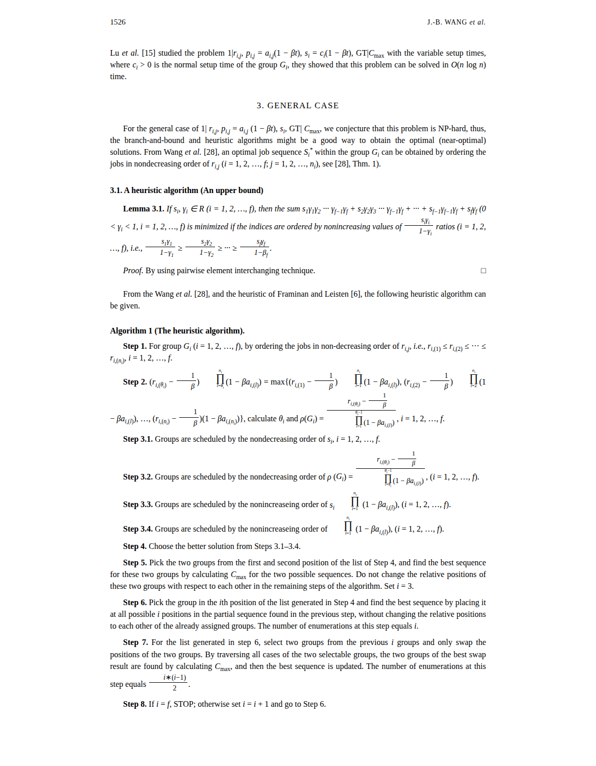1526 J.-B. Wang et al.
Lu et al. [15] studied the problem 1|ri,j, pi,j = ai,j(1 − βt), si = ci(1 − βt), GT|Cmax with the variable setup times, where ci > 0 is the normal setup time of the group Gi, they showed that this problem can be solved in O(n log n) time.
3. General case
For the general case of 1| ri,j, pi,j = ai,j (1 − βt), si, GT| Cmax, we conjecture that this problem is NP-hard, thus, the branch-and-bound and heuristic algorithms might be a good way to obtain the optimal (near-optimal) solutions. From Wang et al. [28], an optimal job sequence Si* within the group Gi can be obtained by ordering the jobs in nondecreasing order of ri,j (i = 1, 2, …, f; j = 1, 2, …, ni), see [28], Thm. 1).
3.1. A heuristic algorithm (An upper bound)
Lemma 3.1. If si, γi ∈ R (i = 1, 2, …, f), then the sum s1γ1γ2 ··· γf−1γf + s2γ2γ3 ··· γf−1γf + ··· + sf−1γf−1γf + sfγf (0 < γi < 1, i = 1, 2, …, f) is minimized if the indices are ordered by nonincreasing values of siγi 1−γi ratios (i = 1, 2, …, f), i.e., s1γ11−γ1 ≥ s2γ21−γ2 ≥ ··· ≥ sfγf 1−βf.
Proof. By using pairwise element interchanging technique. □
From the Wang et al. [28], and the heuristic of Framinan and Leisten [6], the following heuristic algorithm can be given.
Algorithm 1 (The heuristic algorithm).
Step 1. For group Gi (i = 1, 2, …, f), by ordering the jobs in non-decreasing order of ri,j, i.e., ri,(1) ≤ ri,(2) ≤ ··· ≤ ri,(ni), i = 1, 2, …, f.
Step 2. (ri,(θi) − 1 β) ni∏l=θi(1 − βai,(l)) = max{(ri,(1) − 1 β) ni∏l=1(1 − βai,(l)), (ri,(2) − 1 β) ni∏l=2(1 − βai,(l)), …, (ri,(ni) − 1 β)(1 − βai,(ni))}, calculate θi and ρ(Gi) = ri,(θi) − 1 β θi−1∏l=1(1 − βai,(l)), i = 1, 2, …, f.
Step 3.1. Groups are scheduled by the nondecreasing order of si, i = 1, 2, …, f.
Step 3.2. Groups are scheduled by the nondecreasing order of ρ (Gi) = ri,(θi) − 1 β θi−1∏l=θi(1 − βai,(l)), (i = 1, 2, …, f).
Step 3.3. Groups are scheduled by the nonincreaseing order of si ni∏l=1 (1 − βai,(l)), (i = 1, 2, …, f).
Step 3.4. Groups are scheduled by the nonincreaseing order of ni∏l=1 (1 − βai,(l)), (i = 1, 2, …, f).
Step 4. Choose the better solution from Steps 3.1–3.4.
Step 5. Pick the two groups from the first and second position of the list of Step 4, and find the best sequence for these two groups by calculating Cmax for the two possible sequences. Do not change the relative positions of these two groups with respect to each other in the remaining steps of the algorithm. Set i = 3.
Step 6. Pick the group in the ith position of the list generated in Step 4 and find the best sequence by placing it at all possible i positions in the partial sequence found in the previous step, without changing the relative positions to each other of the already assigned groups. The number of enumerations at this step equals i.
Step 7. For the list generated in step 6, select two groups from the previous i groups and only swap the positions of the two groups. By traversing all cases of the two selectable groups, the two groups of the best swap result are found by calculating Cmax, and then the best sequence is updated. The number of enumerations at this step equals i∗(i−1) 2.
Step 8. If i = f, STOP; otherwise set i = i + 1 and go to Step 6.